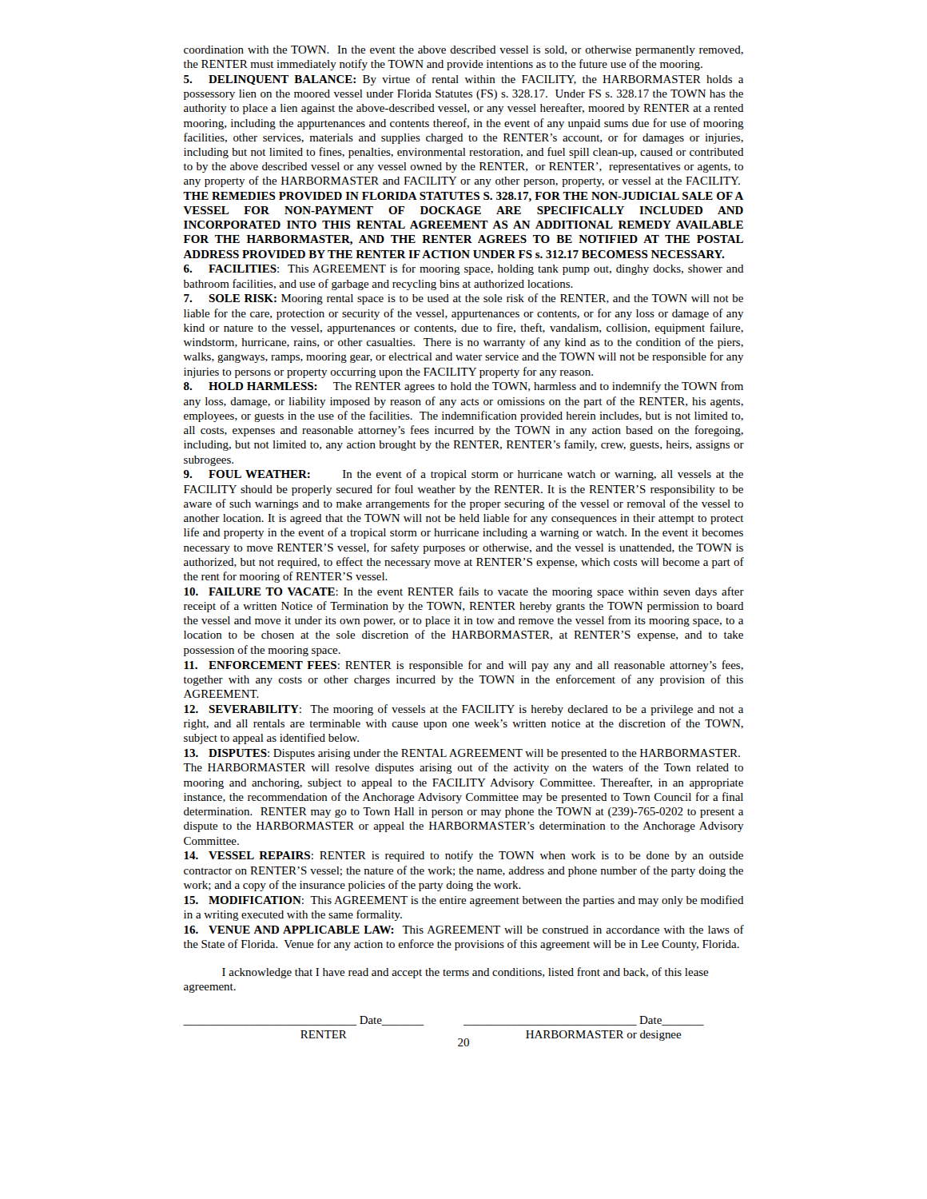coordination with the TOWN. In the event the above described vessel is sold, or otherwise permanently removed, the RENTER must immediately notify the TOWN and provide intentions as to the future use of the mooring.
5. DELINQUENT BALANCE: By virtue of rental within the FACILITY, the HARBORMASTER holds a possessory lien on the moored vessel under Florida Statutes (FS) s. 328.17. Under FS s. 328.17 the TOWN has the authority to place a lien against the above-described vessel, or any vessel hereafter, moored by RENTER at a rented mooring, including the appurtenances and contents thereof, in the event of any unpaid sums due for use of mooring facilities, other services, materials and supplies charged to the RENTER’s account, or for damages or injuries, including but not limited to fines, penalties, environmental restoration, and fuel spill clean-up, caused or contributed to by the above described vessel or any vessel owned by the RENTER, or RENTER’, representatives or agents, to any property of the HARBORMASTER and FACILITY or any other person, property, or vessel at the FACILITY. THE REMEDIES PROVIDED IN FLORIDA STATUTES S. 328.17, FOR THE NON-JUDICIAL SALE OF A VESSEL FOR NON-PAYMENT OF DOCKAGE ARE SPECIFICALLY INCLUDED AND INCORPORATED INTO THIS RENTAL AGREEMENT AS AN ADDITIONAL REMEDY AVAILABLE FOR THE HARBORMASTER, AND THE RENTER AGREES TO BE NOTIFIED AT THE POSTAL ADDRESS PROVIDED BY THE RENTER IF ACTION UNDER FS s. 312.17 BECOMESS NECESSARY.
6. FACILITIES: This AGREEMENT is for mooring space, holding tank pump out, dinghy docks, shower and bathroom facilities, and use of garbage and recycling bins at authorized locations.
7. SOLE RISK: Mooring rental space is to be used at the sole risk of the RENTER, and the TOWN will not be liable for the care, protection or security of the vessel, appurtenances or contents, or for any loss or damage of any kind or nature to the vessel, appurtenances or contents, due to fire, theft, vandalism, collision, equipment failure, windstorm, hurricane, rains, or other casualties. There is no warranty of any kind as to the condition of the piers, walks, gangways, ramps, mooring gear, or electrical and water service and the TOWN will not be responsible for any injuries to persons or property occurring upon the FACILITY property for any reason.
8. HOLD HARMLESS: The RENTER agrees to hold the TOWN, harmless and to indemnify the TOWN from any loss, damage, or liability imposed by reason of any acts or omissions on the part of the RENTER, his agents, employees, or guests in the use of the facilities. The indemnification provided herein includes, but is not limited to, all costs, expenses and reasonable attorney’s fees incurred by the TOWN in any action based on the foregoing, including, but not limited to, any action brought by the RENTER, RENTER’s family, crew, guests, heirs, assigns or subrogees.
9. FOUL WEATHER: In the event of a tropical storm or hurricane watch or warning, all vessels at the FACILITY should be properly secured for foul weather by the RENTER. It is the RENTER’S responsibility to be aware of such warnings and to make arrangements for the proper securing of the vessel or removal of the vessel to another location. It is agreed that the TOWN will not be held liable for any consequences in their attempt to protect life and property in the event of a tropical storm or hurricane including a warning or watch. In the event it becomes necessary to move RENTER’S vessel, for safety purposes or otherwise, and the vessel is unattended, the TOWN is authorized, but not required, to effect the necessary move at RENTER’S expense, which costs will become a part of the rent for mooring of RENTER’S vessel.
10. FAILURE TO VACATE: In the event RENTER fails to vacate the mooring space within seven days after receipt of a written Notice of Termination by the TOWN, RENTER hereby grants the TOWN permission to board the vessel and move it under its own power, or to place it in tow and remove the vessel from its mooring space, to a location to be chosen at the sole discretion of the HARBORMASTER, at RENTER’S expense, and to take possession of the mooring space.
11. ENFORCEMENT FEES: RENTER is responsible for and will pay any and all reasonable attorney’s fees, together with any costs or other charges incurred by the TOWN in the enforcement of any provision of this AGREEMENT.
12. SEVERABILITY: The mooring of vessels at the FACILITY is hereby declared to be a privilege and not a right, and all rentals are terminable with cause upon one week’s written notice at the discretion of the TOWN, subject to appeal as identified below.
13. DISPUTES: Disputes arising under the RENTAL AGREEMENT will be presented to the HARBORMASTER. The HARBORMASTER will resolve disputes arising out of the activity on the waters of the Town related to mooring and anchoring, subject to appeal to the FACILITY Advisory Committee. Thereafter, in an appropriate instance, the recommendation of the Anchorage Advisory Committee may be presented to Town Council for a final determination. RENTER may go to Town Hall in person or may phone the TOWN at (239)-765-0202 to present a dispute to the HARBORMASTER or appeal the HARBORMASTER’s determination to the Anchorage Advisory Committee.
14. VESSEL REPAIRS: RENTER is required to notify the TOWN when work is to be done by an outside contractor on RENTER’S vessel; the nature of the work; the name, address and phone number of the party doing the work; and a copy of the insurance policies of the party doing the work.
15. MODIFICATION: This AGREEMENT is the entire agreement between the parties and may only be modified in a writing executed with the same formality.
16. VENUE AND APPLICABLE LAW: This AGREEMENT will be construed in accordance with the laws of the State of Florida. Venue for any action to enforce the provisions of this agreement will be in Lee County, Florida.
I acknowledge that I have read and accept the terms and conditions, listed front and back, of this lease agreement.
| _____________________________ Date_______ | _____________________________ Date_______ |
| RENTER | HARBORMASTER or designee |
20